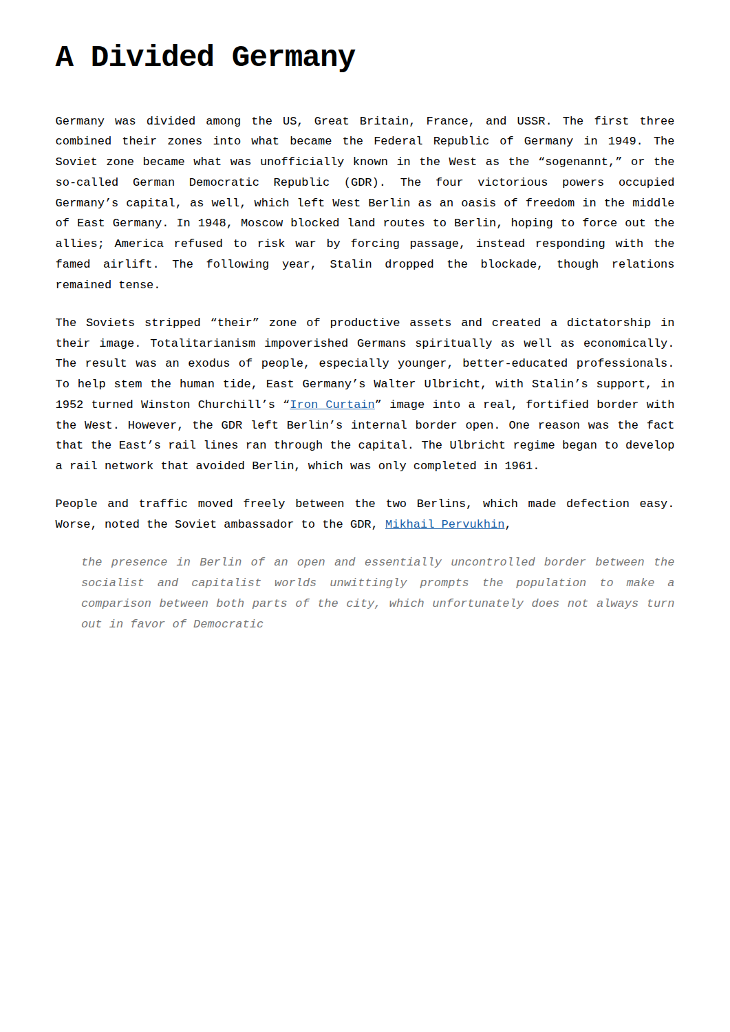A Divided Germany
Germany was divided among the US, Great Britain, France, and USSR. The first three combined their zones into what became the Federal Republic of Germany in 1949. The Soviet zone became what was unofficially known in the West as the “sogenannt,” or the so-called German Democratic Republic (GDR). The four victorious powers occupied Germany’s capital, as well, which left West Berlin as an oasis of freedom in the middle of East Germany. In 1948, Moscow blocked land routes to Berlin, hoping to force out the allies; America refused to risk war by forcing passage, instead responding with the famed airlift. The following year, Stalin dropped the blockade, though relations remained tense.
The Soviets stripped “their” zone of productive assets and created a dictatorship in their image. Totalitarianism impoverished Germans spiritually as well as economically. The result was an exodus of people, especially younger, better-educated professionals. To help stem the human tide, East Germany’s Walter Ulbricht, with Stalin’s support, in 1952 turned Winston Churchill’s “Iron Curtain” image into a real, fortified border with the West. However, the GDR left Berlin’s internal border open. One reason was the fact that the East’s rail lines ran through the capital. The Ulbricht regime began to develop a rail network that avoided Berlin, which was only completed in 1961.
People and traffic moved freely between the two Berlins, which made defection easy. Worse, noted the Soviet ambassador to the GDR, Mikhail Pervukhin,
the presence in Berlin of an open and essentially uncontrolled border between the socialist and capitalist worlds unwittingly prompts the population to make a comparison between both parts of the city, which unfortunately does not always turn out in favor of Democratic